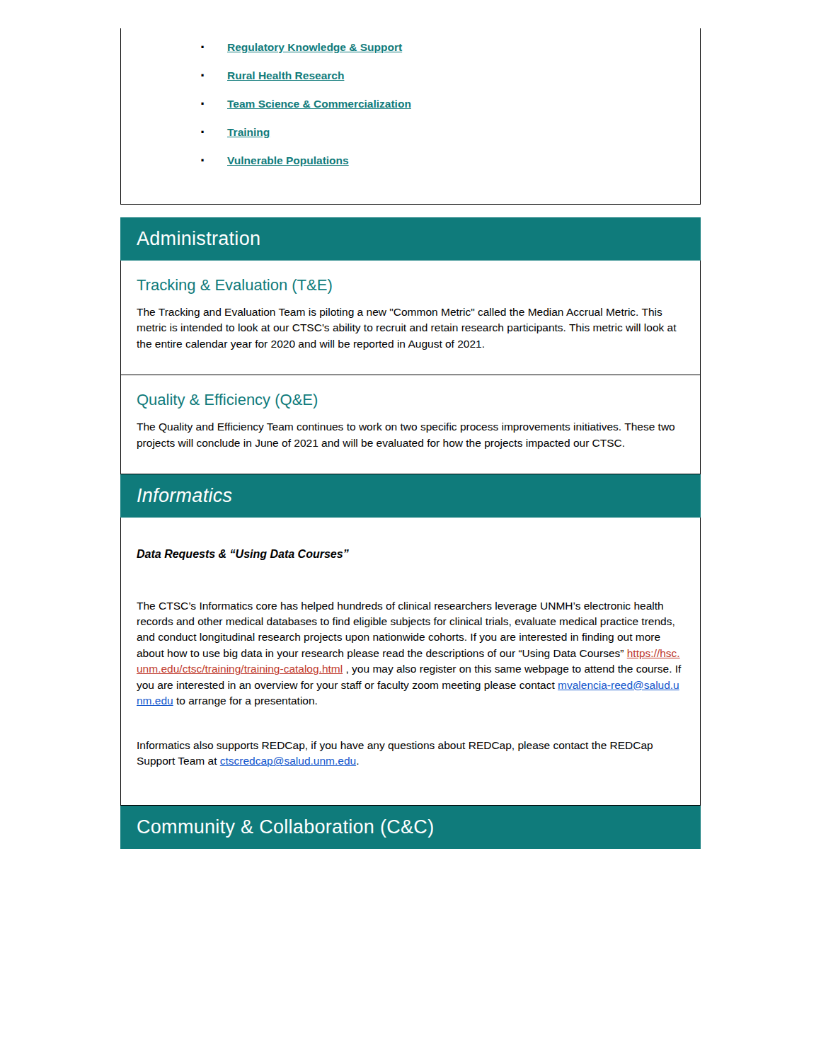Regulatory Knowledge & Support
Rural Health Research
Team Science & Commercialization
Training
Vulnerable Populations
Administration
Tracking & Evaluation (T&E)
The Tracking and Evaluation Team is piloting a new "Common Metric" called the Median Accrual Metric. This metric is intended to look at our CTSC's ability to recruit and retain research participants. This metric will look at the entire calendar year for 2020 and will be reported in August of 2021.
Quality & Efficiency (Q&E)
The Quality and Efficiency Team continues to work on two specific process improvements initiatives. These two projects will conclude in June of 2021 and will be evaluated for how the projects impacted our CTSC.
Informatics
Data Requests & “Using Data Courses”
The CTSC’s Informatics core has helped hundreds of clinical researchers leverage UNMH’s electronic health records and other medical databases to find eligible subjects for clinical trials, evaluate medical practice trends, and conduct longitudinal research projects upon nationwide cohorts. If you are interested in finding out more about how to use big data in your research please read the descriptions of our “Using Data Courses” https://hsc.unm.edu/ctsc/training/training-catalog.html , you may also register on this same webpage to attend the course. If you are interested in an overview for your staff or faculty zoom meeting please contact mvalencia-reed@salud.unm.edu to arrange for a presentation.
Informatics also supports REDCap, if you have any questions about REDCap, please contact the REDCap Support Team at ctscredcap@salud.unm.edu.
Community & Collaboration (C&C)